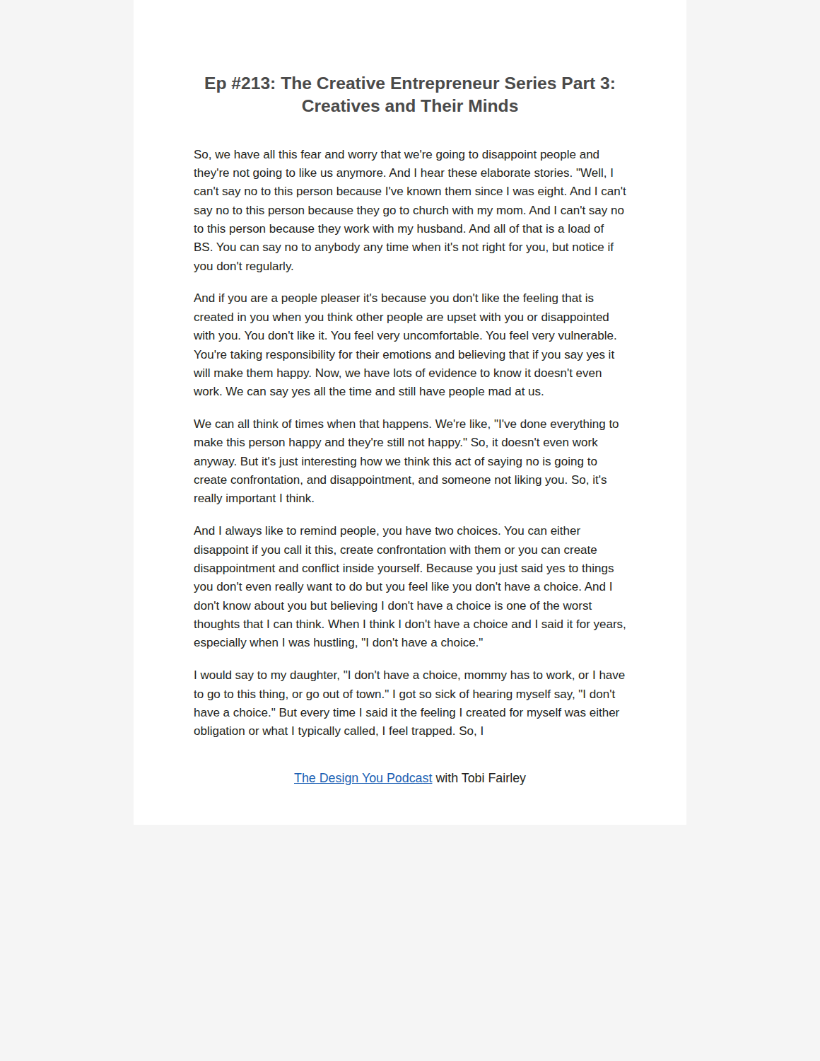Ep #213: The Creative Entrepreneur Series Part 3:
Creatives and Their Minds
So, we have all this fear and worry that we're going to disappoint people and they're not going to like us anymore. And I hear these elaborate stories. "Well, I can't say no to this person because I've known them since I was eight. And I can't say no to this person because they go to church with my mom. And I can't say no to this person because they work with my husband. And all of that is a load of BS. You can say no to anybody any time when it's not right for you, but notice if you don't regularly.
And if you are a people pleaser it's because you don't like the feeling that is created in you when you think other people are upset with you or disappointed with you. You don't like it. You feel very uncomfortable. You feel very vulnerable. You're taking responsibility for their emotions and believing that if you say yes it will make them happy. Now, we have lots of evidence to know it doesn't even work. We can say yes all the time and still have people mad at us.
We can all think of times when that happens. We're like, "I've done everything to make this person happy and they're still not happy." So, it doesn't even work anyway. But it's just interesting how we think this act of saying no is going to create confrontation, and disappointment, and someone not liking you. So, it's really important I think.
And I always like to remind people, you have two choices. You can either disappoint if you call it this, create confrontation with them or you can create disappointment and conflict inside yourself. Because you just said yes to things you don't even really want to do but you feel like you don't have a choice. And I don't know about you but believing I don't have a choice is one of the worst thoughts that I can think. When I think I don't have a choice and I said it for years, especially when I was hustling, "I don't have a choice."
I would say to my daughter, "I don't have a choice, mommy has to work, or I have to go to this thing, or go out of town." I got so sick of hearing myself say, "I don't have a choice." But every time I said it the feeling I created for myself was either obligation or what I typically called, I feel trapped. So, I
The Design You Podcast with Tobi Fairley